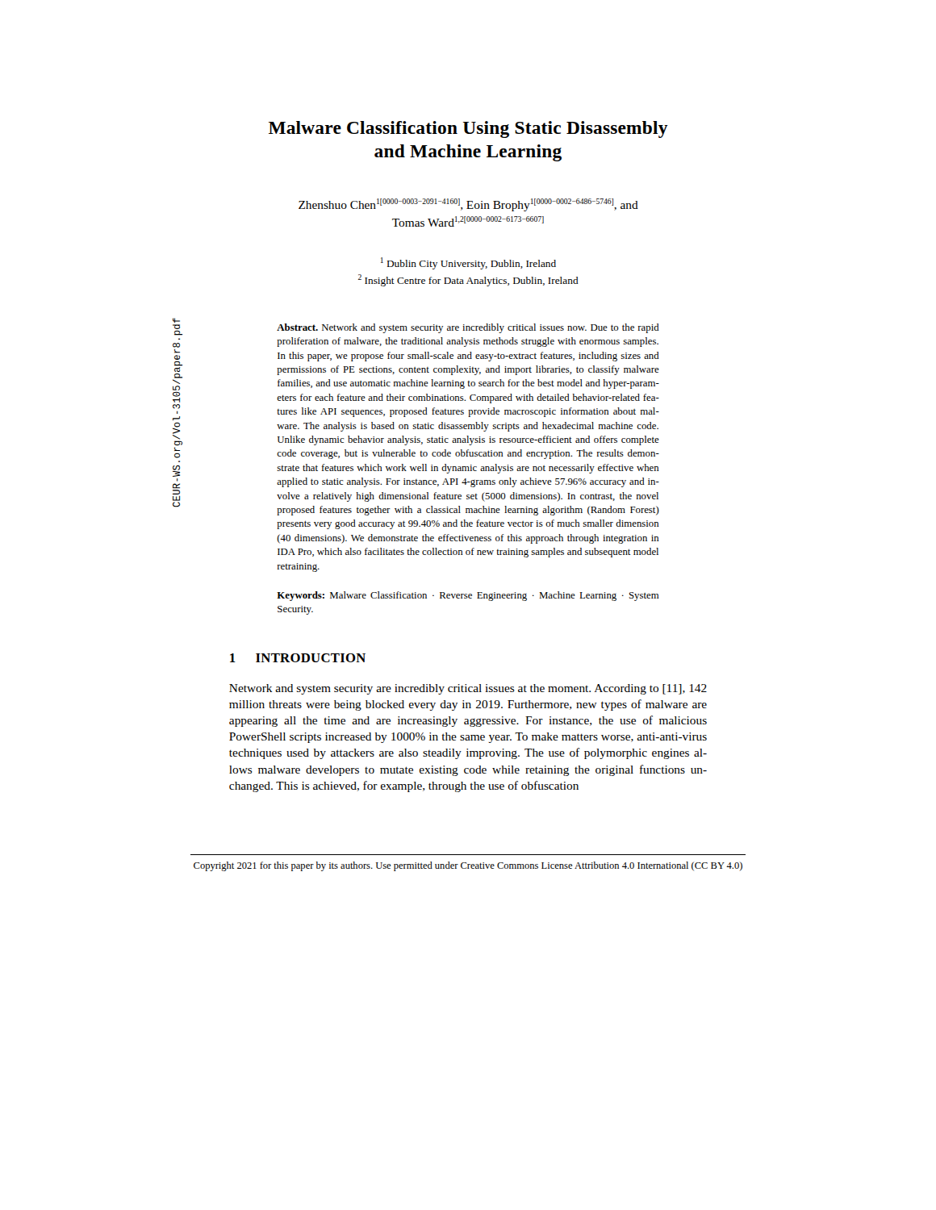CEUR-WS.org/Vol-3105/paper8.pdf
Malware Classification Using Static Disassembly
and Machine Learning
Zhenshuo Chen1[0000−0003−2091−4160], Eoin Brophy1[0000−0002−6486−5746], and
Tomas Ward1,2[0000−0002−6173−6607]
1 Dublin City University, Dublin, Ireland
2 Insight Centre for Data Analytics, Dublin, Ireland
Abstract. Network and system security are incredibly critical issues now. Due to the rapid proliferation of malware, the traditional analysis methods struggle with enormous samples. In this paper, we propose four small-scale and easy-to-extract features, including sizes and permissions of PE sections, content complexity, and import libraries, to classify malware families, and use automatic machine learning to search for the best model and hyper-parameters for each feature and their combinations. Compared with detailed behavior-related features like API sequences, proposed features provide macroscopic information about malware. The analysis is based on static disassembly scripts and hexadecimal machine code. Unlike dynamic behavior analysis, static analysis is resource-efficient and offers complete code coverage, but is vulnerable to code obfuscation and encryption. The results demonstrate that features which work well in dynamic analysis are not necessarily effective when applied to static analysis. For instance, API 4-grams only achieve 57.96% accuracy and involve a relatively high dimensional feature set (5000 dimensions). In contrast, the novel proposed features together with a classical machine learning algorithm (Random Forest) presents very good accuracy at 99.40% and the feature vector is of much smaller dimension (40 dimensions). We demonstrate the effectiveness of this approach through integration in IDA Pro, which also facilitates the collection of new training samples and subsequent model retraining.
Keywords: Malware Classification · Reverse Engineering · Machine Learning · System Security.
1 INTRODUCTION
Network and system security are incredibly critical issues at the moment. According to [11], 142 million threats were being blocked every day in 2019. Furthermore, new types of malware are appearing all the time and are increasingly aggressive. For instance, the use of malicious PowerShell scripts increased by 1000% in the same year. To make matters worse, anti-anti-virus techniques used by attackers are also steadily improving. The use of polymorphic engines allows malware developers to mutate existing code while retaining the original functions unchanged. This is achieved, for example, through the use of obfuscation
Copyright 2021 for this paper by its authors. Use permitted under Creative Commons License Attribution 4.0 International (CC BY 4.0)